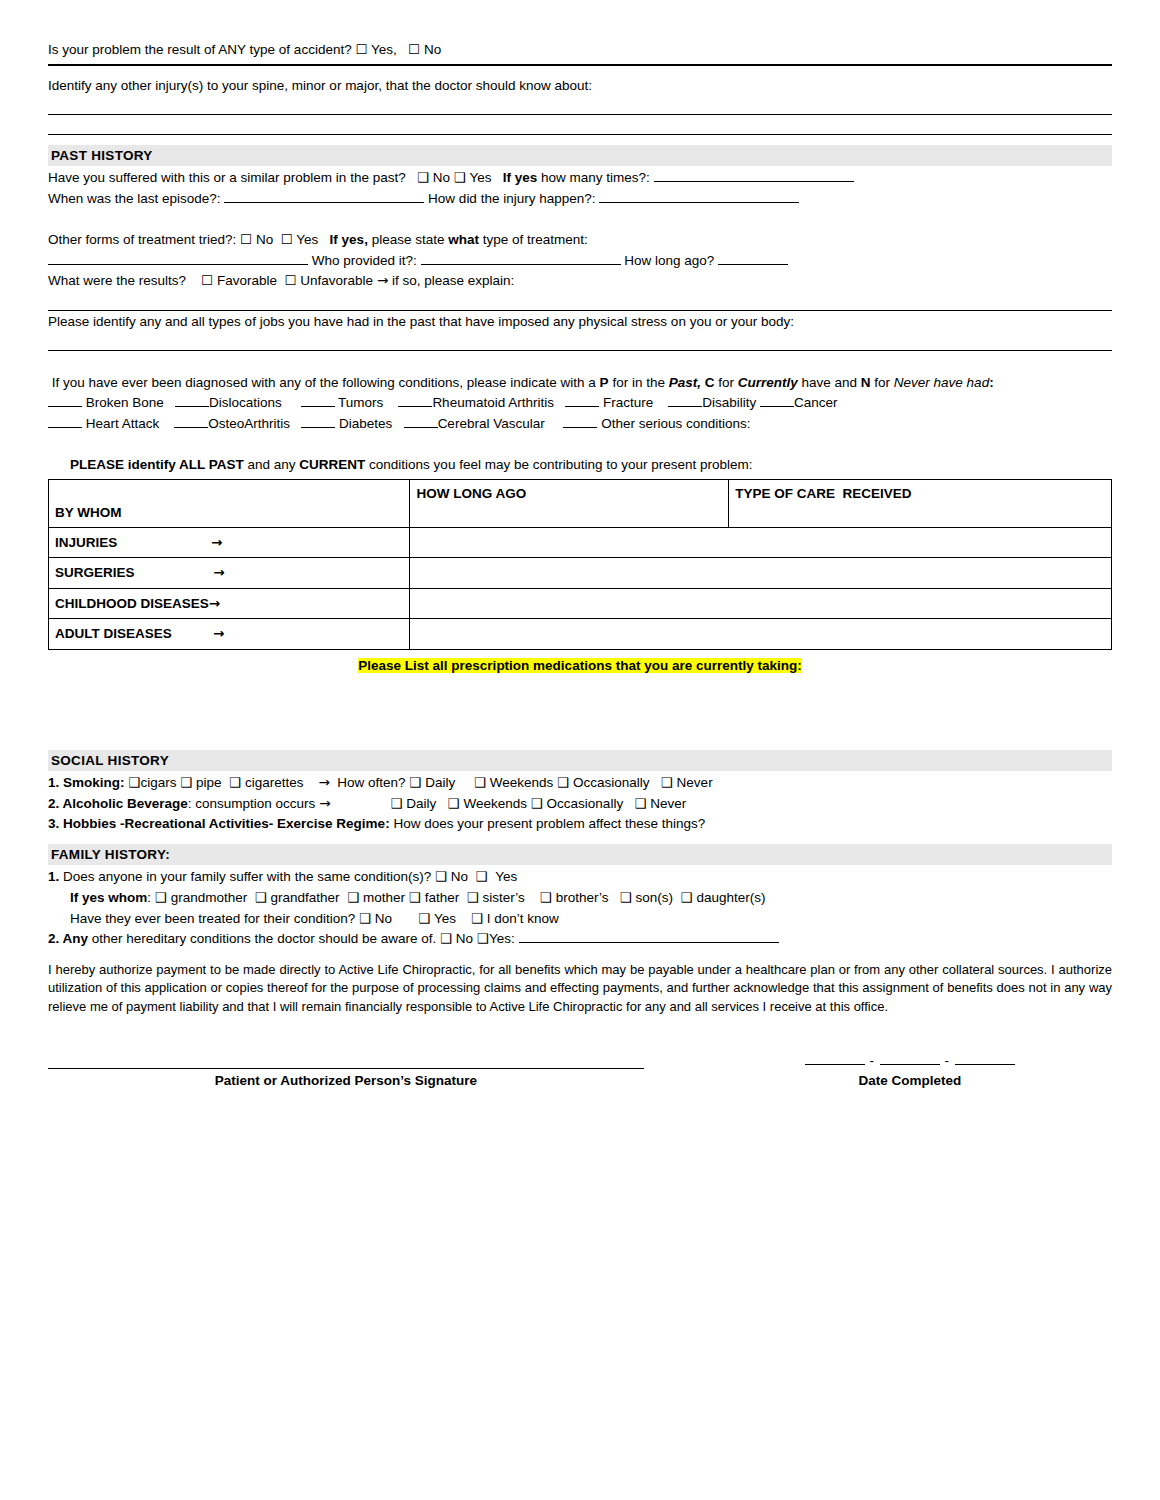Is your problem the result of ANY type of accident? ☐ Yes, ☐ No
Identify any other injury(s) to your spine, minor or major, that the doctor should know about:
PAST HISTORY
Have you suffered with this or a similar problem in the past? ❑ No ❑ Yes If yes how many times?:
When was the last episode?: How did the injury happen?:
Other forms of treatment tried?: ☐ No ☐ Yes If yes, please state what type of treatment:
Who provided it?: How long ago?
What were the results? ☐ Favorable ☐ Unfavorable → if so, please explain:
Please identify any and all types of jobs you have had in the past that have imposed any physical stress on you or your body:
If you have ever been diagnosed with any of the following conditions, please indicate with a P for in the Past, C for Currently have and N for Never have had:
Broken Bone Dislocations Tumors Rheumatoid Arthritis Fracture Disability Cancer
Heart Attack OsteoArthritis Diabetes Cerebral Vascular Other serious conditions:
PLEASE identify ALL PAST and any CURRENT conditions you feel may be contributing to your present problem:
| BY WHOM | HOW LONG AGO | TYPE OF CARE RECEIVED |
| INJURIES → | |
| SURGERIES → | |
| CHILDHOOD DISEASES → | |
| ADULT DISEASES → | |
Please List all prescription medications that you are currently taking:
SOCIAL HISTORY
1. Smoking: ❑cigars ❑ pipe ❑ cigarettes → How often? ❑ Daily ❑ Weekends ❑ Occasionally ❑ Never
2. Alcoholic Beverage: consumption occurs → ❑ Daily ❑ Weekends ❑ Occasionally ❑ Never
3. Hobbies -Recreational Activities- Exercise Regime: How does your present problem affect these things?
FAMILY HISTORY:
1. Does anyone in your family suffer with the same condition(s)? ❑ No ❑ Yes
If yes whom: ❑ grandmother ❑ grandfather ❑ mother ❑ father ❑ sister’s ❑ brother’s ❑ son(s) ❑ daughter(s)
Have they ever been treated for their condition? ❑ No ❑ Yes ❑ I don’t know
2. Any other hereditary conditions the doctor should be aware of. ❑ No ❑Yes:
I hereby authorize payment to be made directly to Active Life Chiropractic, for all benefits which may be payable under a healthcare plan or from any other collateral sources. I authorize utilization of this application or copies thereof for the purpose of processing claims and effecting payments, and further acknowledge that this assignment of benefits does not in any way relieve me of payment liability and that I will remain financially responsible to Active Life Chiropractic for any and all services I receive at this office.
Patient or Authorized Person’s Signature
- -
Date Completed